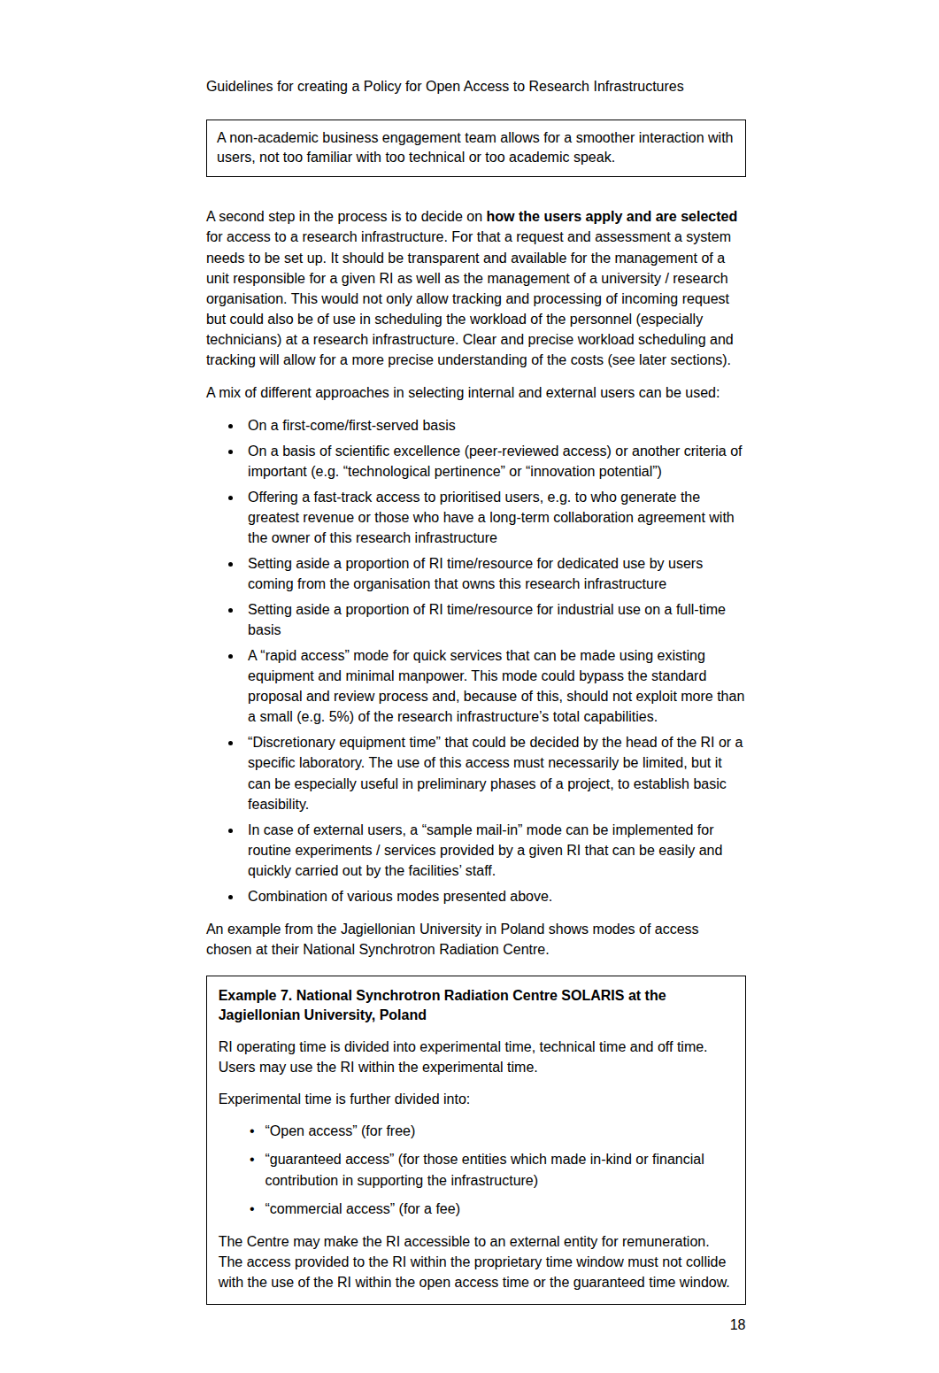Guidelines for creating a Policy for Open Access to Research Infrastructures
A non-academic business engagement team allows for a smoother interaction with users, not too familiar with too technical or too academic speak.
A second step in the process is to decide on how the users apply and are selected for access to a research infrastructure. For that a request and assessment a system needs to be set up. It should be transparent and available for the management of a unit responsible for a given RI as well as the management of a university / research organisation. This would not only allow tracking and processing of incoming request but could also be of use in scheduling the workload of the personnel (especially technicians) at a research infrastructure. Clear and precise workload scheduling and tracking will allow for a more precise understanding of the costs (see later sections).
A mix of different approaches in selecting internal and external users can be used:
On a first-come/first-served basis
On a basis of scientific excellence (peer-reviewed access) or another criteria of important (e.g. “technological pertinence” or “innovation potential”)
Offering a fast-track access to prioritised users, e.g. to who generate the greatest revenue or those who have a long-term collaboration agreement with the owner of this research infrastructure
Setting aside a proportion of RI time/resource for dedicated use by users coming from the organisation that owns this research infrastructure
Setting aside a proportion of RI time/resource for industrial use on a full-time basis
A “rapid access” mode for quick services that can be made using existing equipment and minimal manpower. This mode could bypass the standard proposal and review process and, because of this, should not exploit more than a small (e.g. 5%) of the research infrastructure’s total capabilities.
“Discretionary equipment time” that could be decided by the head of the RI or a specific laboratory. The use of this access must necessarily be limited, but it can be especially useful in preliminary phases of a project, to establish basic feasibility.
In case of external users, a “sample mail-in” mode can be implemented for routine experiments / services provided by a given RI that can be easily and quickly carried out by the facilities’ staff.
Combination of various modes presented above.
An example from the Jagiellonian University in Poland shows modes of access chosen at their National Synchrotron Radiation Centre.
Example 7. National Synchrotron Radiation Centre SOLARIS at the Jagiellonian University, Poland
RI operating time is divided into experimental time, technical time and off time. Users may use the RI within the experimental time.
Experimental time is further divided into:
“Open access” (for free)
“guaranteed access” (for those entities which made in-kind or financial contribution in supporting the infrastructure)
“commercial access” (for a fee)
The Centre may make the RI accessible to an external entity for remuneration. The access provided to the RI within the proprietary time window must not collide with the use of the RI within the open access time or the guaranteed time window.
18